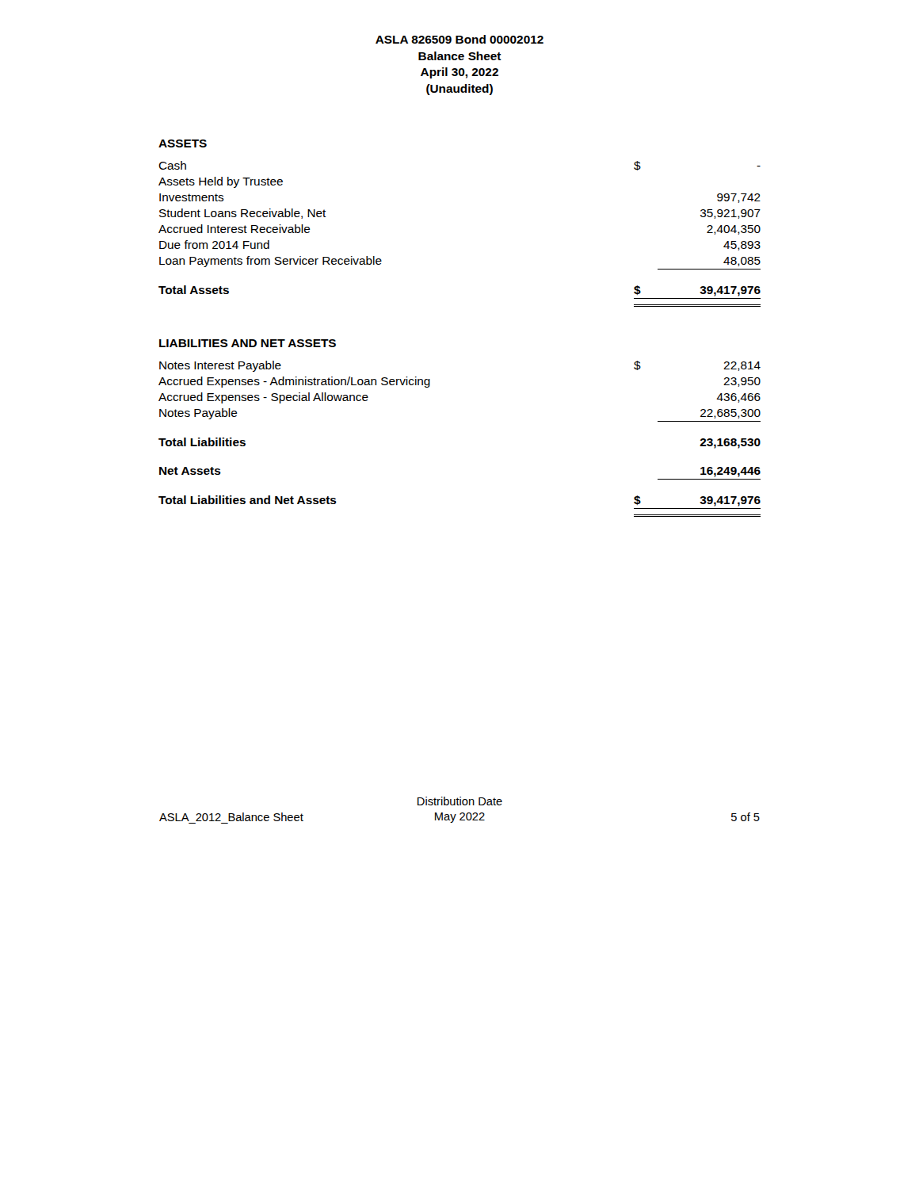ASLA 826509 Bond 00002012
Balance Sheet
April 30, 2022
(Unaudited)
| ASSETS |
| Cash | $ | - |
| Assets Held by Trustee | | |
| Investments | | 997,742 |
| Student Loans Receivable, Net | | 35,921,907 |
| Accrued Interest Receivable | | 2,404,350 |
| Due from 2014 Fund | | 45,893 |
| Loan Payments from Servicer Receivable | | 48,085 |
| Total Assets | $ | 39,417,976 |
| LIABILITIES AND NET ASSETS |
| Notes Interest Payable | $ | 22,814 |
| Accrued Expenses - Administration/Loan Servicing | | 23,950 |
| Accrued Expenses - Special Allowance | | 436,466 |
| Notes Payable | | 22,685,300 |
| Total Liabilities | | 23,168,530 |
| Net Assets | | 16,249,446 |
| Total Liabilities and Net Assets | $ | 39,417,976 |
| ASLA_2012_Balance Sheet | Distribution Date May 2022 | 5 of 5 |